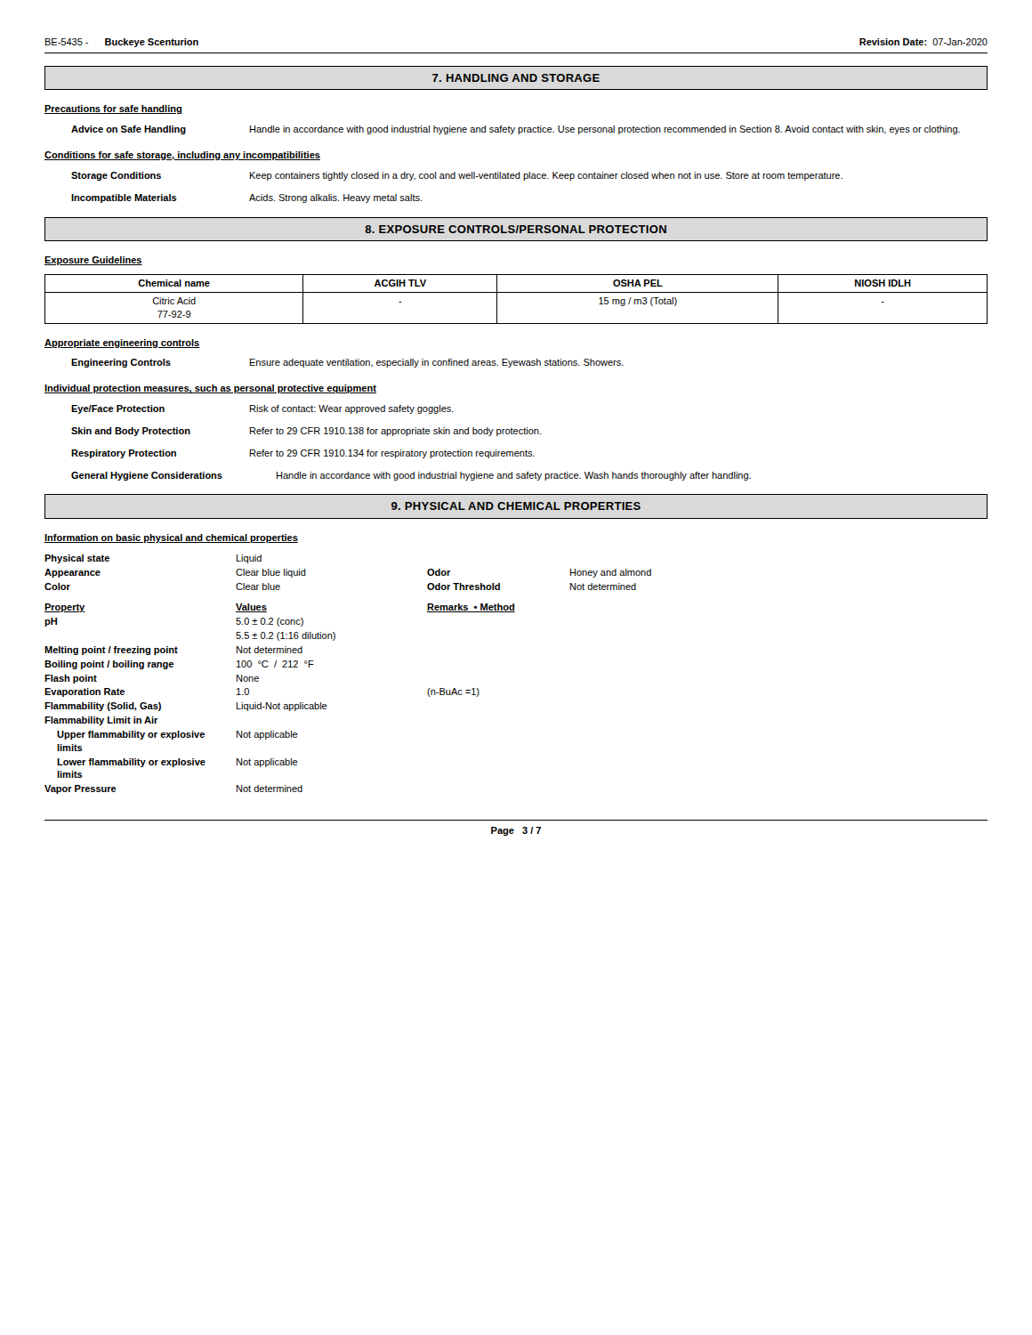BE-5435 -Buckeye Scenturion
Revision Date: 07-Jan-2020
7. HANDLING AND STORAGE
Precautions for safe handling
Advice on Safe Handling
Handle in accordance with good industrial hygiene and safety practice. Use personal protection recommended in Section 8. Avoid contact with skin, eyes or clothing.
Conditions for safe storage, including any incompatibilities
Storage Conditions
Keep containers tightly closed in a dry, cool and well-ventilated place. Keep container closed when not in use. Store at room temperature.
Incompatible Materials
Acids. Strong alkalis. Heavy metal salts.
8. EXPOSURE CONTROLS/PERSONAL PROTECTION
Exposure Guidelines
| Chemical name | ACGIH TLV | OSHA PEL | NIOSH IDLH |
| --- | --- | --- | --- |
| Citric Acid 77-92-9 | - | 15 mg / m3 (Total) | - |
Appropriate engineering controls
Engineering Controls
Ensure adequate ventilation, especially in confined areas. Eyewash stations. Showers.
Individual protection measures, such as personal protective equipment
Eye/Face Protection
Risk of contact: Wear approved safety goggles.
Skin and Body Protection
Refer to 29 CFR 1910.138 for appropriate skin and body protection.
Respiratory Protection
Refer to 29 CFR 1910.134 for respiratory protection requirements.
General Hygiene Considerations
Handle in accordance with good industrial hygiene and safety practice. Wash hands thoroughly after handling.
9. PHYSICAL AND CHEMICAL PROPERTIES
Information on basic physical and chemical properties
| Physical state | Liquid | | |
| Appearance | Clear blue liquid | Odor | Honey and almond |
| Color | Clear blue | Odor Threshold | Not determined |
| Property | Values | Remarks • Method |
| pH | 5.0 ± 0.2 (conc) | |
| | 5.5 ± 0.2 (1:16 dilution) | |
| Melting point / freezing point | Not determined | |
| Boiling point / boiling range | 100 °C / 212 °F | |
| Flash point | None | |
| Evaporation Rate | 1.0 | (n-BuAc =1) |
| Flammability (Solid, Gas) | Liquid-Not applicable | |
| Flammability Limit in Air | | |
| Upper flammability or explosive limits | Not applicable | |
| Lower flammability or explosive limits | Not applicable | |
| Vapor Pressure | Not determined | |
Page 3 / 7